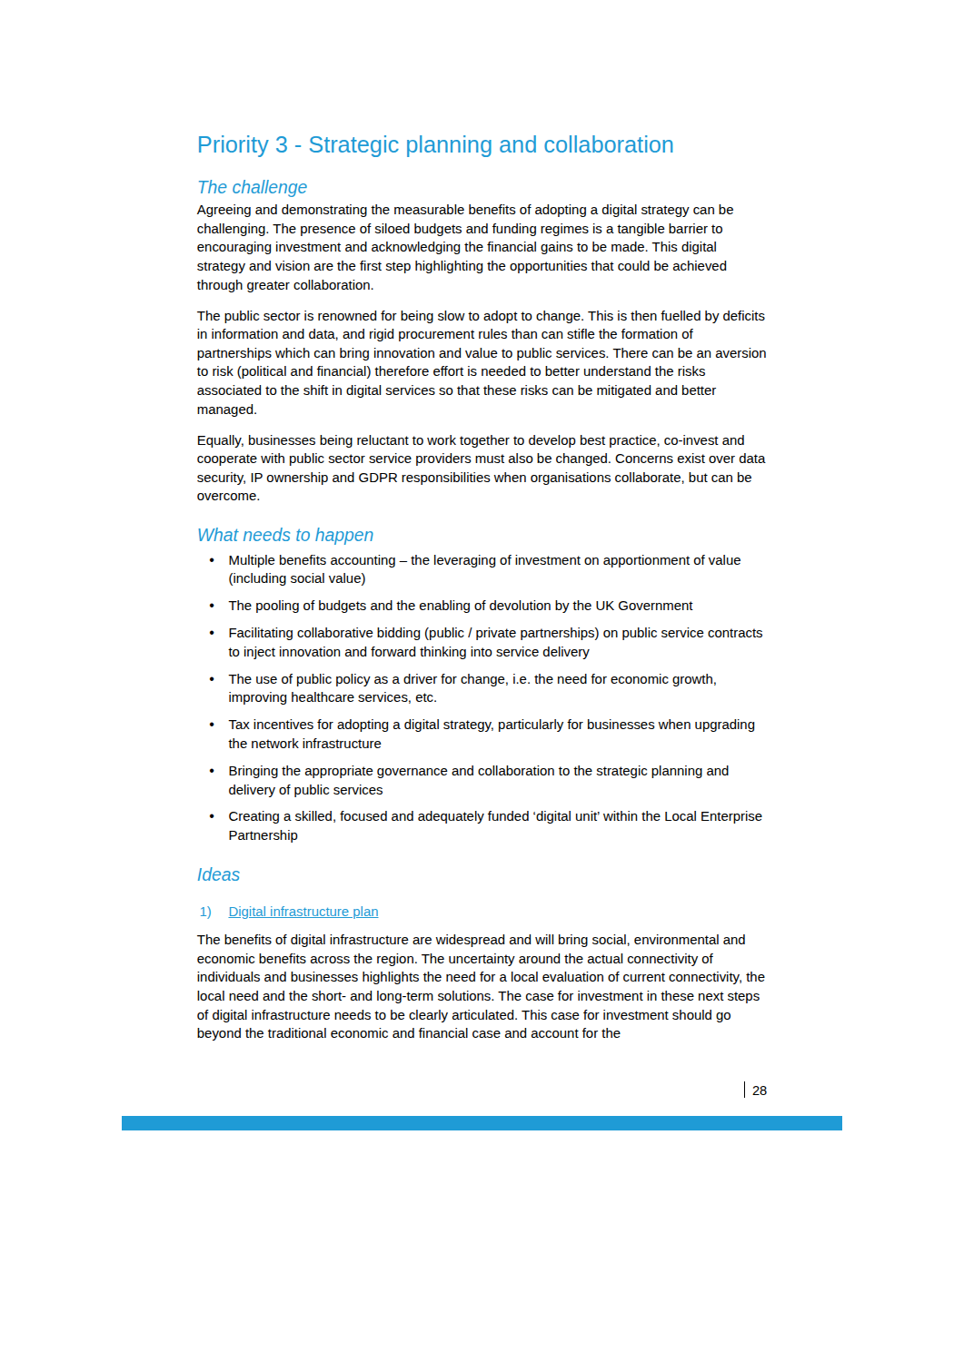Priority 3 - Strategic planning and collaboration
The challenge
Agreeing and demonstrating the measurable benefits of adopting a digital strategy can be challenging. The presence of siloed budgets and funding regimes is a tangible barrier to encouraging investment and acknowledging the financial gains to be made. This digital strategy and vision are the first step highlighting the opportunities that could be achieved through greater collaboration.
The public sector is renowned for being slow to adopt to change. This is then fuelled by deficits in information and data, and rigid procurement rules than can stifle the formation of partnerships which can bring innovation and value to public services. There can be an aversion to risk (political and financial) therefore effort is needed to better understand the risks associated to the shift in digital services so that these risks can be mitigated and better managed.
Equally, businesses being reluctant to work together to develop best practice, co-invest and cooperate with public sector service providers must also be changed. Concerns exist over data security, IP ownership and GDPR responsibilities when organisations collaborate, but can be overcome.
What needs to happen
Multiple benefits accounting – the leveraging of investment on apportionment of value (including social value)
The pooling of budgets and the enabling of devolution by the UK Government
Facilitating collaborative bidding (public / private partnerships) on public service contracts to inject innovation and forward thinking into service delivery
The use of public policy as a driver for change, i.e. the need for economic growth, improving healthcare services, etc.
Tax incentives for adopting a digital strategy, particularly for businesses when upgrading the network infrastructure
Bringing the appropriate governance and collaboration to the strategic planning and delivery of public services
Creating a skilled, focused and adequately funded ‘digital unit’ within the Local Enterprise Partnership
Ideas
Digital infrastructure plan
The benefits of digital infrastructure are widespread and will bring social, environmental and economic benefits across the region. The uncertainty around the actual connectivity of individuals and businesses highlights the need for a local evaluation of current connectivity, the local need and the short- and long-term solutions. The case for investment in these next steps of digital infrastructure needs to be clearly articulated. This case for investment should go beyond the traditional economic and financial case and account for the
28